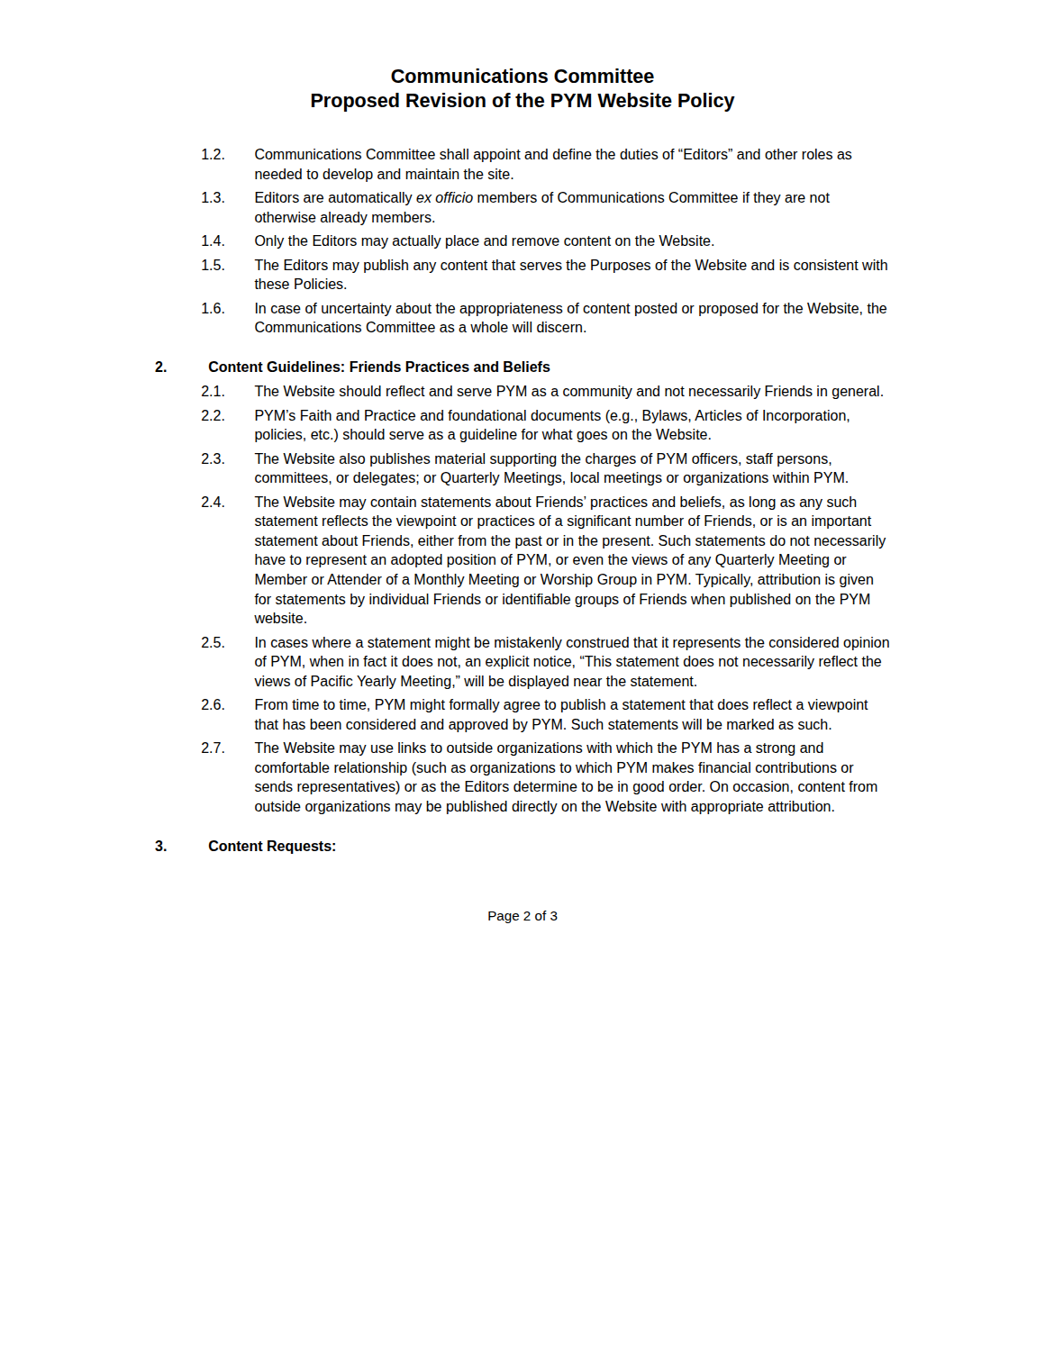Communications Committee
Proposed Revision of the PYM Website Policy
1.2. Communications Committee shall appoint and define the duties of “Editors” and other roles as needed to develop and maintain the site.
1.3. Editors are automatically ex officio members of Communications Committee if they are not otherwise already members.
1.4. Only the Editors may actually place and remove content on the Website.
1.5. The Editors may publish any content that serves the Purposes of the Website and is consistent with these Policies.
1.6. In case of uncertainty about the appropriateness of content posted or proposed for the Website, the Communications Committee as a whole will discern.
2. Content Guidelines: Friends Practices and Beliefs
2.1. The Website should reflect and serve PYM as a community and not necessarily Friends in general.
2.2. PYM’s Faith and Practice and foundational documents (e.g., Bylaws, Articles of Incorporation, policies, etc.) should serve as a guideline for what goes on the Website.
2.3. The Website also publishes material supporting the charges of PYM officers, staff persons, committees, or delegates; or Quarterly Meetings, local meetings or organizations within PYM.
2.4. The Website may contain statements about Friends’ practices and beliefs, as long as any such statement reflects the viewpoint or practices of a significant number of Friends, or is an important statement about Friends, either from the past or in the present. Such statements do not necessarily have to represent an adopted position of PYM, or even the views of any Quarterly Meeting or Member or Attender of a Monthly Meeting or Worship Group in PYM. Typically, attribution is given for statements by individual Friends or identifiable groups of Friends when published on the PYM website.
2.5. In cases where a statement might be mistakenly construed that it represents the considered opinion of PYM, when in fact it does not, an explicit notice, “This statement does not necessarily reflect the views of Pacific Yearly Meeting,” will be displayed near the statement.
2.6. From time to time, PYM might formally agree to publish a statement that does reflect a viewpoint that has been considered and approved by PYM. Such statements will be marked as such.
2.7. The Website may use links to outside organizations with which the PYM has a strong and comfortable relationship (such as organizations to which PYM makes financial contributions or sends representatives) or as the Editors determine to be in good order. On occasion, content from outside organizations may be published directly on the Website with appropriate attribution.
3. Content Requests:
Page 2 of 3